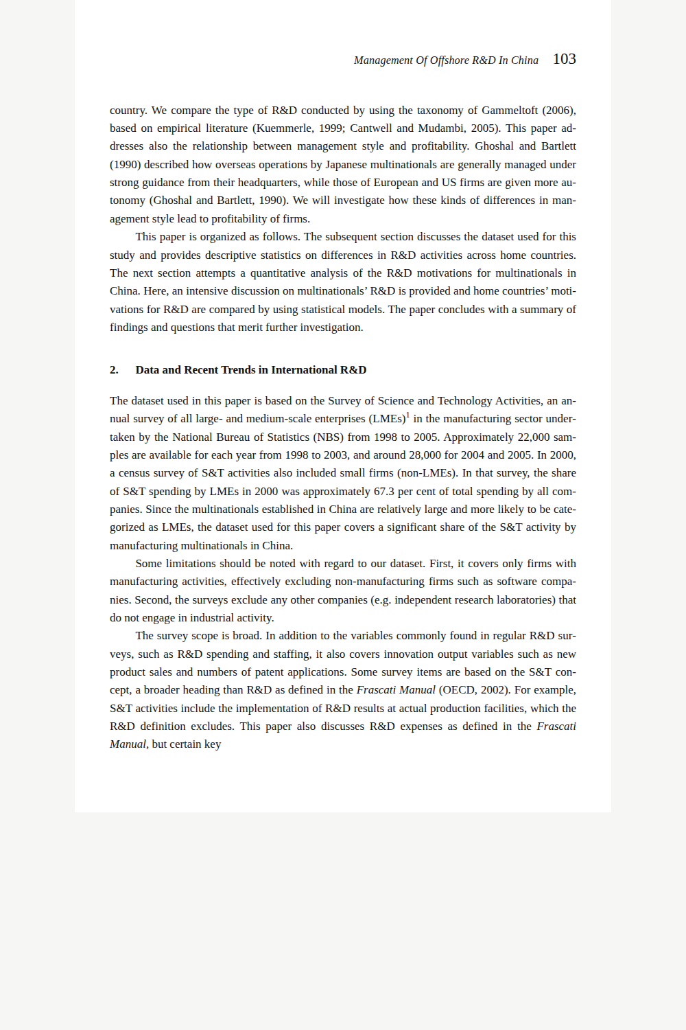Management Of Offshore R&D In China 103
country. We compare the type of R&D conducted by using the taxonomy of Gammeltoft (2006), based on empirical literature (Kuemmerle, 1999; Cantwell and Mudambi, 2005). This paper addresses also the relationship between management style and profitability. Ghoshal and Bartlett (1990) described how overseas operations by Japanese multinationals are generally managed under strong guidance from their headquarters, while those of European and US firms are given more autonomy (Ghoshal and Bartlett, 1990). We will investigate how these kinds of differences in management style lead to profitability of firms.
This paper is organized as follows. The subsequent section discusses the dataset used for this study and provides descriptive statistics on differences in R&D activities across home countries. The next section attempts a quantitative analysis of the R&D motivations for multinationals in China. Here, an intensive discussion on multinationals’ R&D is provided and home countries’ motivations for R&D are compared by using statistical models. The paper concludes with a summary of findings and questions that merit further investigation.
2. Data and Recent Trends in International R&D
The dataset used in this paper is based on the Survey of Science and Technology Activities, an annual survey of all large- and medium-scale enterprises (LMEs)1 in the manufacturing sector undertaken by the National Bureau of Statistics (NBS) from 1998 to 2005. Approximately 22,000 samples are available for each year from 1998 to 2003, and around 28,000 for 2004 and 2005. In 2000, a census survey of S&T activities also included small firms (non-LMEs). In that survey, the share of S&T spending by LMEs in 2000 was approximately 67.3 per cent of total spending by all companies. Since the multinationals established in China are relatively large and more likely to be categorized as LMEs, the dataset used for this paper covers a significant share of the S&T activity by manufacturing multinationals in China.
Some limitations should be noted with regard to our dataset. First, it covers only firms with manufacturing activities, effectively excluding non-manufacturing firms such as software companies. Second, the surveys exclude any other companies (e.g. independent research laboratories) that do not engage in industrial activity.
The survey scope is broad. In addition to the variables commonly found in regular R&D surveys, such as R&D spending and staffing, it also covers innovation output variables such as new product sales and numbers of patent applications. Some survey items are based on the S&T concept, a broader heading than R&D as defined in the Frascati Manual (OECD, 2002). For example, S&T activities include the implementation of R&D results at actual production facilities, which the R&D definition excludes. This paper also discusses R&D expenses as defined in the Frascati Manual, but certain key